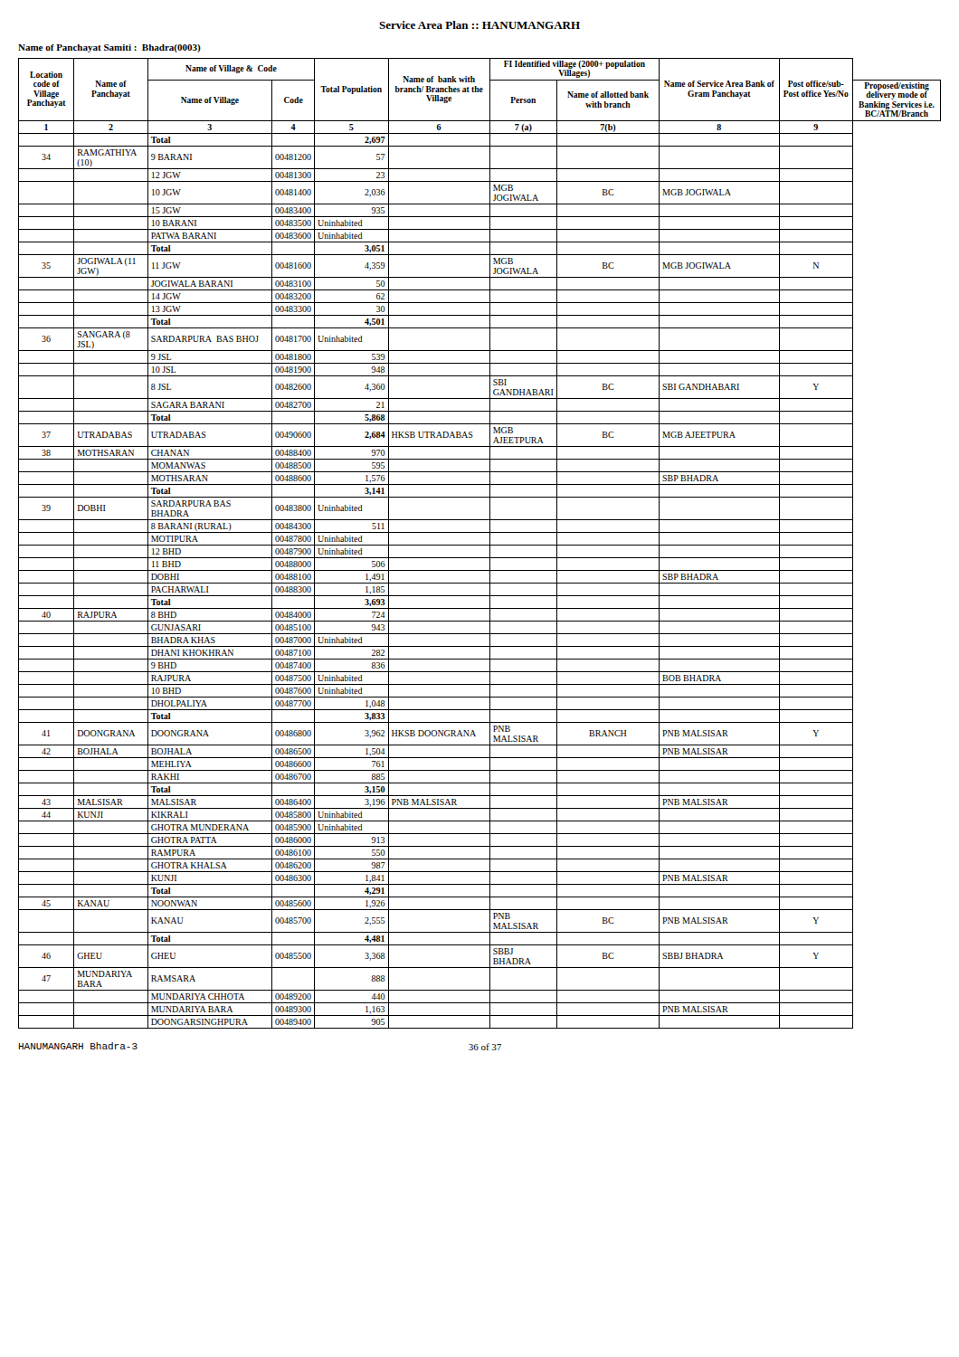Service Area Plan :: HANUMANGARH
Name of Panchayat Samiti : Bhadra(0003)
| Location code of Village Panchayat | Name of Panchayat | Name of Village & Code | Total Population | Name of bank with branch/ Branches at the Village | FI Identified village (2000+ population Villages) | Name of Service Area Bank of Gram Panchayat | Post office/sub-Post office Yes/No |
| --- | --- | --- | --- | --- | --- | --- | --- |
| Name of Village | Code | Person | Name of allotted bank with branch | Proposed/existing delivery mode of Banking Services i.e. BC/ATM/Branch |
| 1 | 2 | 3 | 4 | 5 | 6 | 7 (a) | 7(b) | 8 | 9 |
| | | Total | | 2,697 | | | | | |
| 34 | RAMGATHIYA (10) | 9 BARANI | 00481200 | 57 | | | | | |
| | | 12 JGW | 00481300 | 23 | | | | | |
| | | 10 JGW | 00481400 | 2,036 | | MGB JOGIWALA | BC | MGB JOGIWALA | |
| | | 15 JGW | 00483400 | 935 | | | | | |
| | | 10 BARANI | 00483500 | Uninhabited | | | | | |
| | | PATWA BARANI | 00483600 | Uninhabited | | | | | |
| | | Total | | 3,051 | | | | | |
| 35 | JOGIWALA (11 JGW) | 11 JGW | 00481600 | 4,359 | | MGB JOGIWALA | BC | MGB JOGIWALA | N |
| | | JOGIWALA BARANI | 00483100 | 50 | | | | | |
| | | 14 JGW | 00483200 | 62 | | | | | |
| | | 13 JGW | 00483300 | 30 | | | | | |
| | | Total | | 4,501 | | | | | |
| 36 | SANGARA (8 JSL) | SARDARPURA BAS BHOJ | 00481700 | Uninhabited | | | | | |
| | | 9 JSL | 00481800 | 539 | | | | | |
| | | 10 JSL | 00481900 | 948 | | | | | |
| | | 8 JSL | 00482600 | 4,360 | | SBI GANDHABARI | BC | SBI GANDHABARI | Y |
| | | SAGARA BARANI | 00482700 | 21 | | | | | |
| | | Total | | 5,868 | | | | | |
| 37 | UTRADABAS | UTRADABAS | 00490600 | 2,684 | HKSB UTRADABAS | MGB AJEETPURA | BC | MGB AJEETPURA | |
| 38 | MOTHSARAN | CHANAN | 00488400 | 970 | | | | | |
| | | MOMANWAS | 00488500 | 595 | | | | | |
| | | MOTHSARAN | 00488600 | 1,576 | | | | SBP BHADRA | |
| | | Total | | 3,141 | | | | | |
| 39 | DOBHI | SARDARPURA BAS BHADRA | 00483800 | Uninhabited | | | | | |
| | | 8 BARANI (RURAL) | 00484300 | 511 | | | | | |
| | | MOTIPURA | 00487800 | Uninhabited | | | | | |
| | | 12 BHD | 00487900 | Uninhabited | | | | | |
| | | 11 BHD | 00488000 | 506 | | | | | |
| | | DOBHI | 00488100 | 1,491 | | | | SBP BHADRA | |
| | | PACHARWALI | 00488300 | 1,185 | | | | | |
| | | Total | | 3,693 | | | | | |
| 40 | RAJPURA | 8 BHD | 00484000 | 724 | | | | | |
| | | GUNJASARI | 00485100 | 943 | | | | | |
| | | BHADRA KHAS | 00487000 | Uninhabited | | | | | |
| | | DHANI KHOKHRAN | 00487100 | 282 | | | | | |
| | | 9 BHD | 00487400 | 836 | | | | | |
| | | RAJPURA | 00487500 | Uninhabited | | | | BOB BHADRA | |
| | | 10 BHD | 00487600 | Uninhabited | | | | | |
| | | DHOLPALIYA | 00487700 | 1,048 | | | | | |
| | | Total | | 3,833 | | | | | |
| 41 | DOONGRANA | DOONGRANA | 00486800 | 3,962 | HKSB DOONGRANA | PNB MALSISAR | BRANCH | PNB MALSISAR | Y |
| 42 | BOJHALA | BOJHALA | 00486500 | 1,504 | | | | PNB MALSISAR | |
| | | MEHLIYA | 00486600 | 761 | | | | | |
| | | RAKHI | 00486700 | 885 | | | | | |
| | | Total | | 3,150 | | | | | |
| 43 | MALSISAR | MALSISAR | 00486400 | 3,196 | PNB MALSISAR | | | PNB MALSISAR | |
| 44 | KUNJI | KIKRALI | 00485800 | Uninhabited | | | | | |
| | | GHOTRA MUNDERANA | 00485900 | Uninhabited | | | | | |
| | | GHOTRA PATTA | 00486000 | 913 | | | | | |
| | | RAMPURA | 00486100 | 550 | | | | | |
| | | GHOTRA KHALSA | 00486200 | 987 | | | | | |
| | | KUNJI | 00486300 | 1,841 | | | | PNB MALSISAR | |
| | | Total | | 4,291 | | | | | |
| 45 | KANAU | NOONWAN | 00485600 | 1,926 | | | | | |
| | | KANAU | 00485700 | 2,555 | | PNB MALSISAR | BC | PNB MALSISAR | Y |
| | | Total | | 4,481 | | | | | |
| 46 | GHEU | GHEU | 00485500 | 3,368 | | SBBJ BHADRA | BC | SBBJ BHADRA | Y |
| 47 | MUNDARIYA BARA | RAMSARA | | 888 | | | | | |
| | | MUNDARIYA CHHOTA | 00489200 | 440 | | | | | |
| | | MUNDARIYA BARA | 00489300 | 1,163 | | | | PNB MALSISAR | |
| | | DOONGARSINGHPURA | 00489400 | 905 | | | | | |
HANUMANGARH Bhadra-3
36 of 37